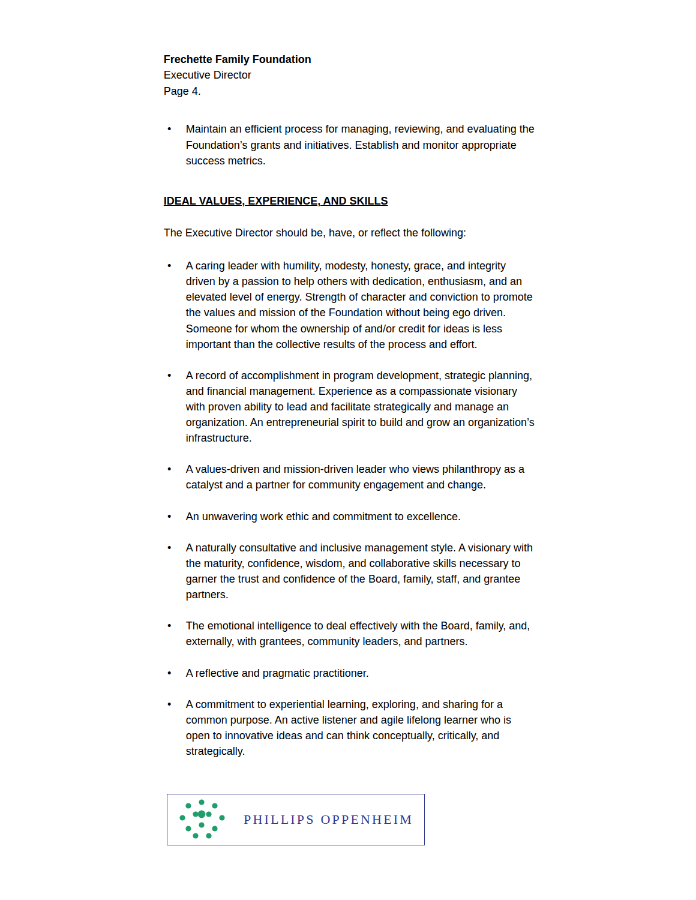Frechette Family Foundation
Executive Director
Page 4.
Maintain an efficient process for managing, reviewing, and evaluating the Foundation’s grants and initiatives. Establish and monitor appropriate success metrics.
IDEAL VALUES, EXPERIENCE, AND SKILLS
The Executive Director should be, have, or reflect the following:
A caring leader with humility, modesty, honesty, grace, and integrity driven by a passion to help others with dedication, enthusiasm, and an elevated level of energy. Strength of character and conviction to promote the values and mission of the Foundation without being ego driven. Someone for whom the ownership of and/or credit for ideas is less important than the collective results of the process and effort.
A record of accomplishment in program development, strategic planning, and financial management. Experience as a compassionate visionary with proven ability to lead and facilitate strategically and manage an organization. An entrepreneurial spirit to build and grow an organization’s infrastructure.
A values-driven and mission-driven leader who views philanthropy as a catalyst and a partner for community engagement and change.
An unwavering work ethic and commitment to excellence.
A naturally consultative and inclusive management style. A visionary with the maturity, confidence, wisdom, and collaborative skills necessary to garner the trust and confidence of the Board, family, staff, and grantee partners.
The emotional intelligence to deal effectively with the Board, family, and, externally, with grantees, community leaders, and partners.
A reflective and pragmatic practitioner.
A commitment to experiential learning, exploring, and sharing for a common purpose. An active listener and agile lifelong learner who is open to innovative ideas and can think conceptually, critically, and strategically.
PHILLIPS OPPENHEIM